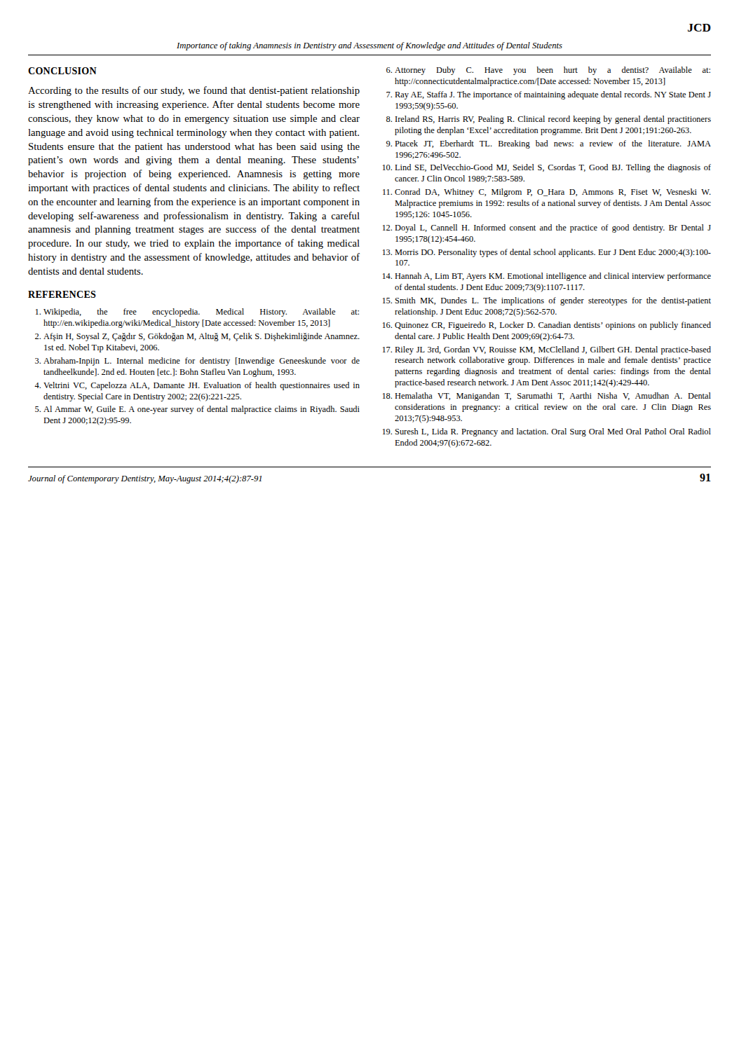JCD
Importance of taking Anamnesis in Dentistry and Assessment of Knowledge and Attitudes of Dental Students
CONCLUSION
According to the results of our study, we found that dentist-patient relationship is strengthened with increasing experience. After dental students become more conscious, they know what to do in emergency situation use simple and clear language and avoid using technical terminology when they contact with patient. Students ensure that the patient has understood what has been said using the patient’s own words and giving them a dental meaning. These students’ behavior is projection of being experienced. Anamnesis is getting more important with practices of dental students and clinicians. The ability to reflect on the encounter and learning from the experience is an important component in developing self-awareness and professionalism in dentistry. Taking a careful anamnesis and planning treatment stages are success of the dental treatment procedure. In our study, we tried to explain the importance of taking medical history in dentistry and the assessment of knowledge, attitudes and behavior of dentists and dental students.
REFERENCES
Wikipedia, the free encyclopedia. Medical History. Available at: http://en.wikipedia.org/wiki/Medical_history [Date accessed: November 15, 2013]
Afşin H, Soysal Z, Çağdır S, Gökdoğan M, Altuğ M, Çelik S. Dişhekimliğinde Anamnez. 1st ed. Nobel Tıp Kitabevi, 2006.
Abraham-Inpijn L. Internal medicine for dentistry [Inwendige Geneeskunde voor de tandheelkunde]. 2nd ed. Houten [etc.]: Bohn Stafleu Van Loghum, 1993.
Veltrini VC, Capelozza ALA, Damante JH. Evaluation of health questionnaires used in dentistry. Special Care in Dentistry 2002; 22(6):221-225.
Al Ammar W, Guile E. A one-year survey of dental malpractice claims in Riyadh. Saudi Dent J 2000;12(2):95-99.
Attorney Duby C. Have you been hurt by a dentist? Available at: http://connecticutdentalmalpractice.com/[Date accessed: November 15, 2013]
Ray AE, Staffa J. The importance of maintaining adequate dental records. NY State Dent J 1993;59(9):55-60.
Ireland RS, Harris RV, Pealing R. Clinical record keeping by general dental practitioners piloting the denplan ‘Excel’ accreditation programme. Brit Dent J 2001;191:260-263.
Ptacek JT, Eberhardt TL. Breaking bad news: a review of the literature. JAMA 1996;276:496-502.
Lind SE, DelVecchio-Good MJ, Seidel S, Csordas T, Good BJ. Telling the diagnosis of cancer. J Clin Oncol 1989;7:583-589.
Conrad DA, Whitney C, Milgrom P, O_Hara D, Ammons R, Fiset W, Vesneski W. Malpractice premiums in 1992: results of a national survey of dentists. J Am Dental Assoc 1995;126: 1045-1056.
Doyal L, Cannell H. Informed consent and the practice of good dentistry. Br Dental J 1995;178(12):454-460.
Morris DO. Personality types of dental school applicants. Eur J Dent Educ 2000;4(3):100-107.
Hannah A, Lim BT, Ayers KM. Emotional intelligence and clinical interview performance of dental students. J Dent Educ 2009;73(9):1107-1117.
Smith MK, Dundes L. The implications of gender stereotypes for the dentist-patient relationship. J Dent Educ 2008;72(5):562-570.
Quinonez CR, Figueiredo R, Locker D. Canadian dentists’ opinions on publicly financed dental care. J Public Health Dent 2009;69(2):64-73.
Riley JL 3rd, Gordan VV, Rouisse KM, McClelland J, Gilbert GH. Dental practice-based research network collaborative group. Differences in male and female dentists’ practice patterns regarding diagnosis and treatment of dental caries: findings from the dental practice-based research network. J Am Dent Assoc 2011;142(4):429-440.
Hemalatha VT, Manigandan T, Sarumathi T, Aarthi Nisha V, Amudhan A. Dental considerations in pregnancy: a critical review on the oral care. J Clin Diagn Res 2013;7(5):948-953.
Suresh L, Lida R. Pregnancy and lactation. Oral Surg Oral Med Oral Pathol Oral Radiol Endod 2004;97(6):672-682.
Journal of Contemporary Dentistry, May-August 2014;4(2):87-91 91